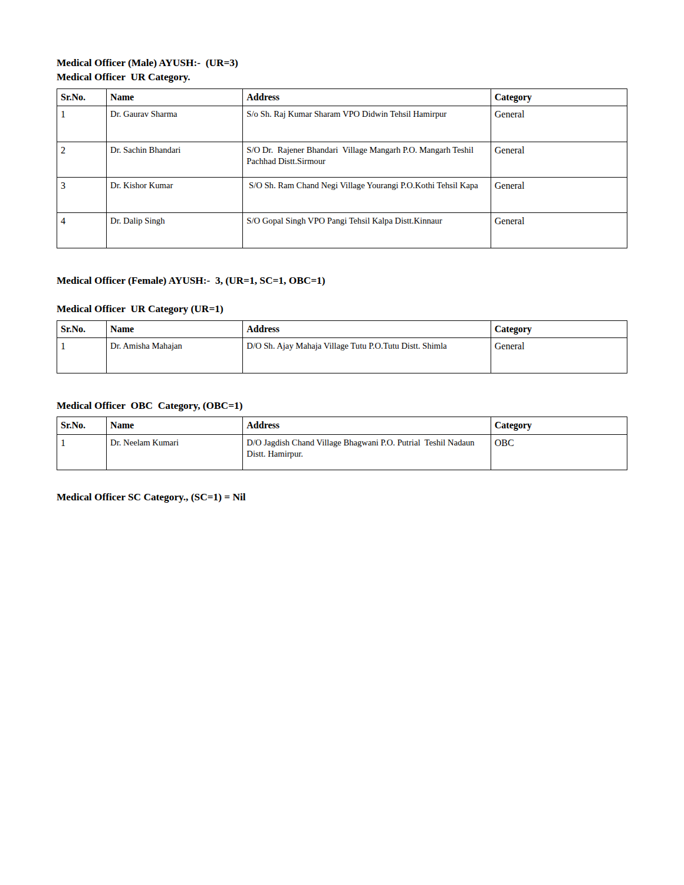Medical Officer (Male) AYUSH:- (UR=3)
Medical Officer UR Category.
| Sr.No. | Name | Address | Category |
| --- | --- | --- | --- |
| 1 | Dr. Gaurav Sharma | S/o Sh. Raj Kumar Sharam VPO Didwin Tehsil Hamirpur | General |
| 2 | Dr. Sachin Bhandari | S/O Dr. Rajener Bhandari Village Mangarh P.O. Mangarh Teshil Pachhad Distt.Sirmour | General |
| 3 | Dr. Kishor Kumar | S/O Sh. Ram Chand Negi Village Yourangi P.O.Kothi Tehsil Kapa | General |
| 4 | Dr. Dalip Singh | S/O Gopal Singh VPO Pangi Tehsil Kalpa Distt.Kinnaur | General |
Medical Officer (Female) AYUSH:- 3, (UR=1, SC=1, OBC=1)
Medical Officer UR Category (UR=1)
| Sr.No. | Name | Address | Category |
| --- | --- | --- | --- |
| 1 | Dr. Amisha Mahajan | D/O Sh. Ajay Mahaja Village Tutu P.O.Tutu Distt. Shimla | General |
Medical Officer OBC Category, (OBC=1)
| Sr.No. | Name | Address | Category |
| --- | --- | --- | --- |
| 1 | Dr. Neelam Kumari | D/O Jagdish Chand Village Bhagwani P.O. Putrial Teshil Nadaun Distt. Hamirpur. | OBC |
Medical Officer SC Category., (SC=1) = Nil